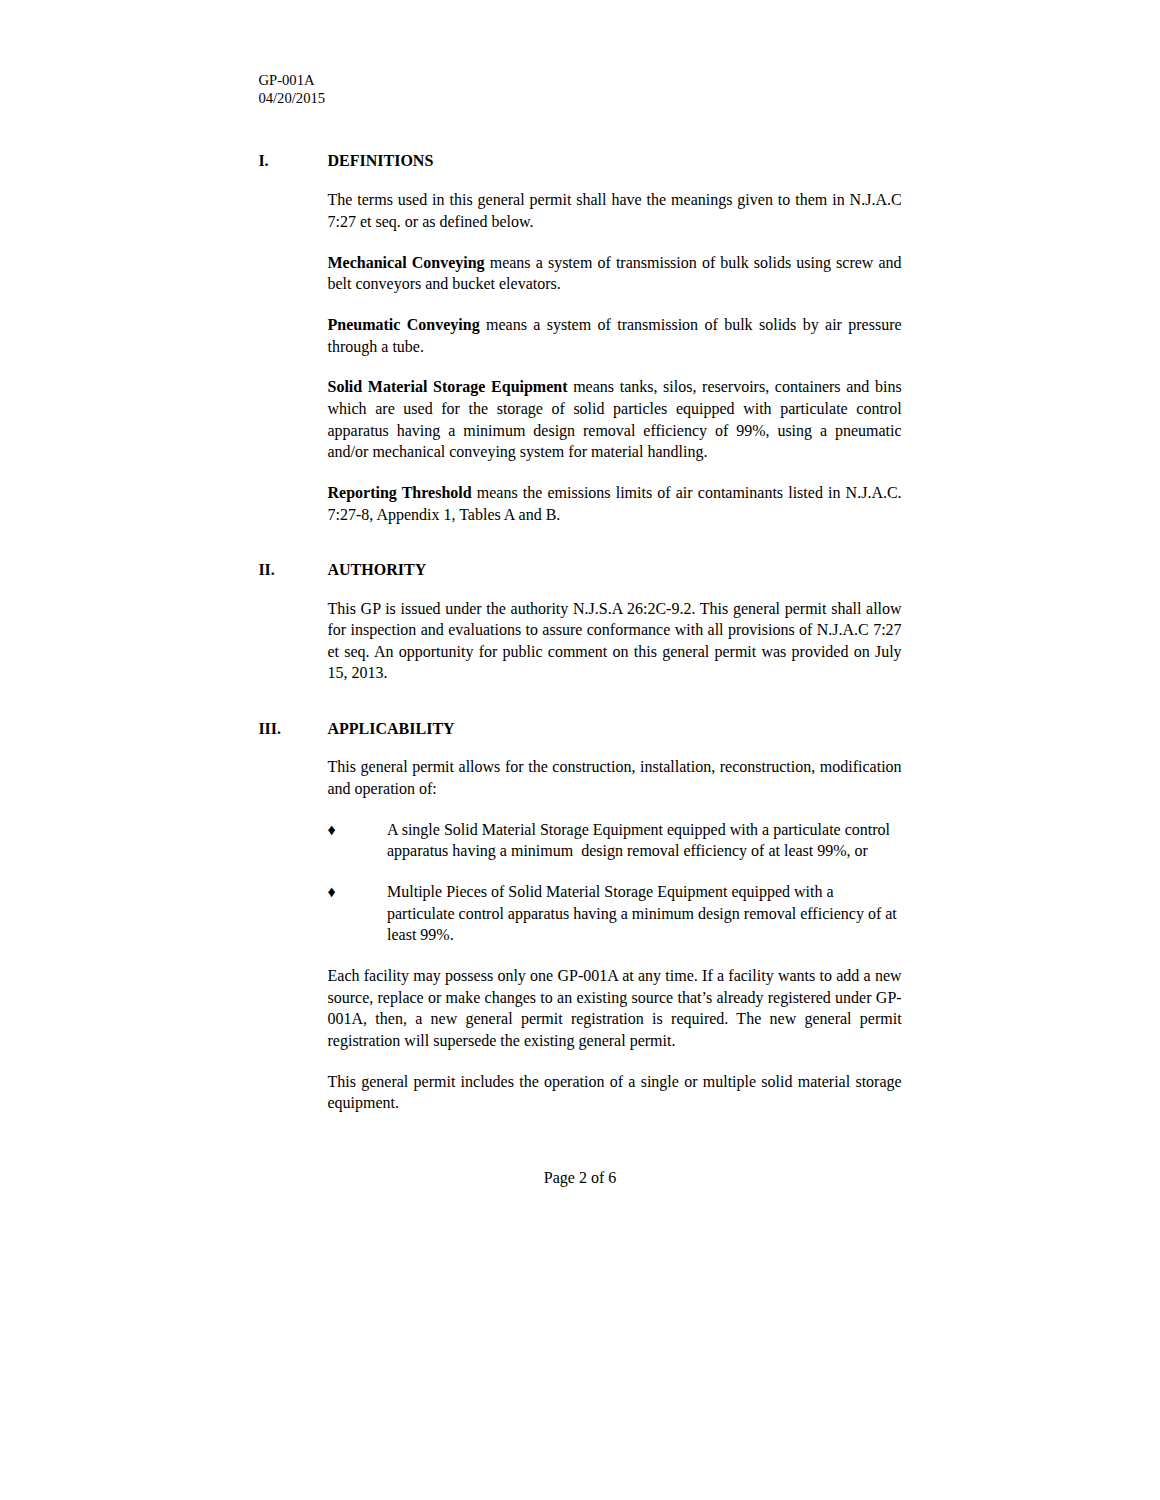GP-001A
04/20/2015
I. DEFINITIONS
The terms used in this general permit shall have the meanings given to them in N.J.A.C 7:27 et seq. or as defined below.
Mechanical Conveying means a system of transmission of bulk solids using screw and belt conveyors and bucket elevators.
Pneumatic Conveying means a system of transmission of bulk solids by air pressure through a tube.
Solid Material Storage Equipment means tanks, silos, reservoirs, containers and bins which are used for the storage of solid particles equipped with particulate control apparatus having a minimum design removal efficiency of 99%, using a pneumatic and/or mechanical conveying system for material handling.
Reporting Threshold means the emissions limits of air contaminants listed in N.J.A.C. 7:27-8, Appendix 1, Tables A and B.
II. AUTHORITY
This GP is issued under the authority N.J.S.A 26:2C-9.2. This general permit shall allow for inspection and evaluations to assure conformance with all provisions of N.J.A.C 7:27 et seq. An opportunity for public comment on this general permit was provided on July 15, 2013.
III. APPLICABILITY
This general permit allows for the construction, installation, reconstruction, modification and operation of:
♦ A single Solid Material Storage Equipment equipped with a particulate control apparatus having a minimum design removal efficiency of at least 99%, or
♦ Multiple Pieces of Solid Material Storage Equipment equipped with a particulate control apparatus having a minimum design removal efficiency of at least 99%.
Each facility may possess only one GP-001A at any time. If a facility wants to add a new source, replace or make changes to an existing source that’s already registered under GP-001A, then, a new general permit registration is required. The new general permit registration will supersede the existing general permit.
This general permit includes the operation of a single or multiple solid material storage equipment.
Page 2 of 6